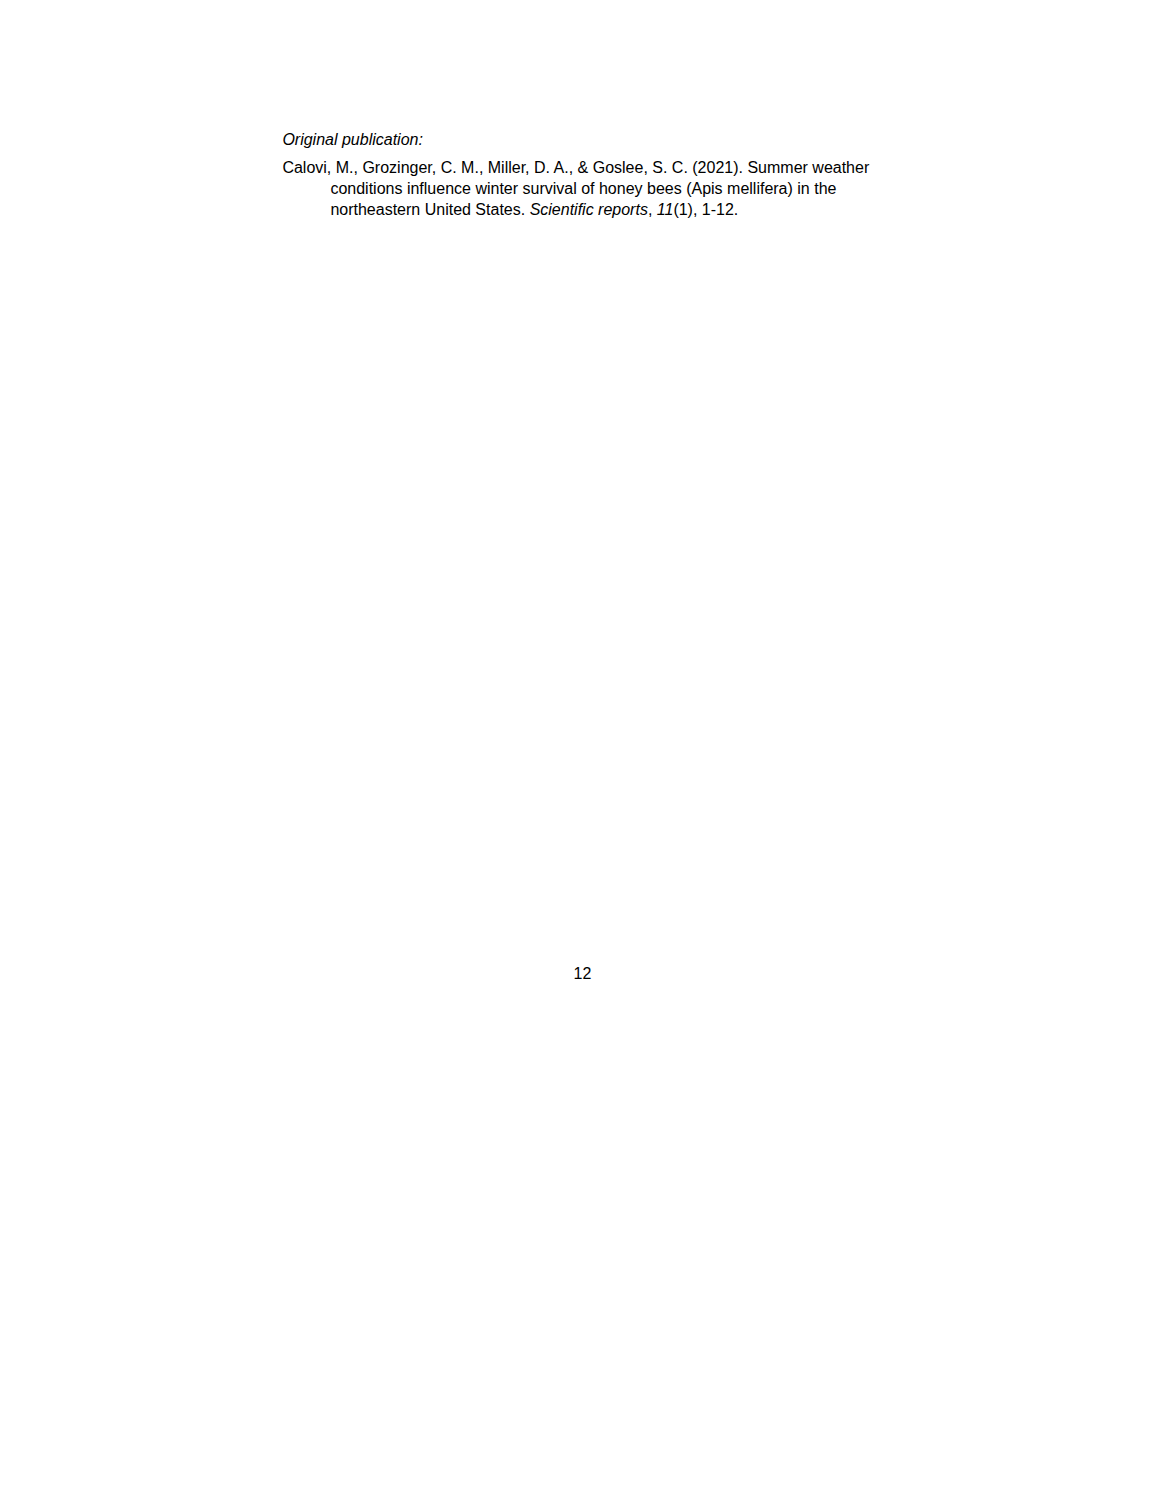Original publication:
Calovi, M., Grozinger, C. M., Miller, D. A., & Goslee, S. C. (2021). Summer weather conditions influence winter survival of honey bees (Apis mellifera) in the northeastern United States. Scientific reports, 11(1), 1-12.
12